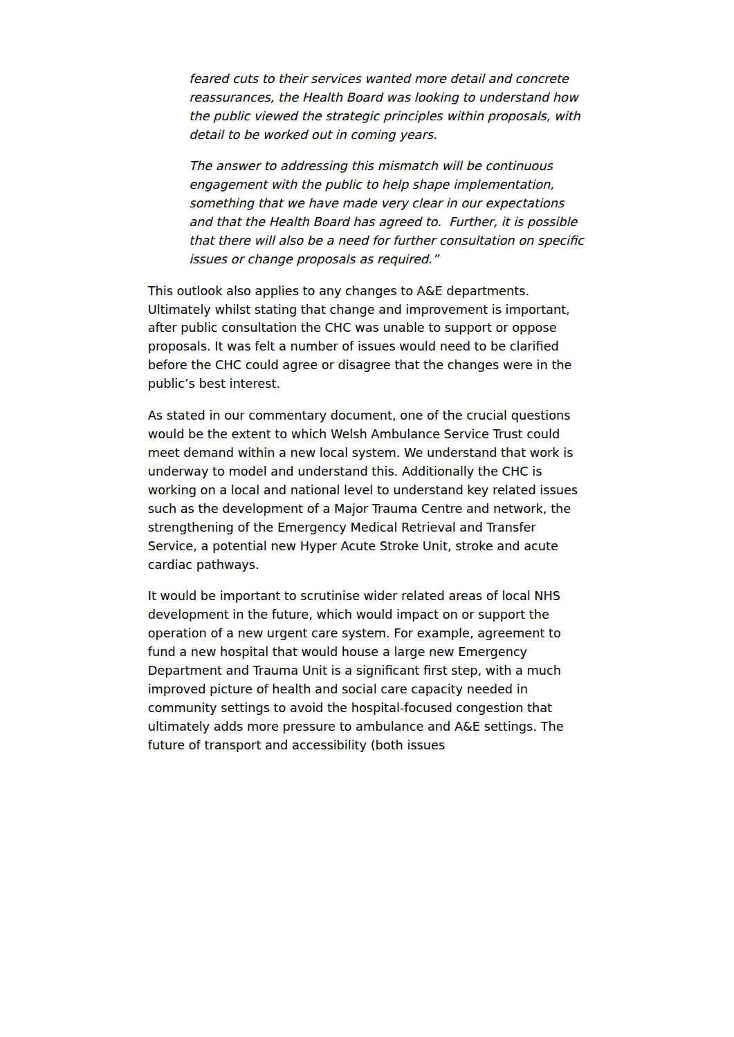feared cuts to their services wanted more detail and concrete reassurances, the Health Board was looking to understand how the public viewed the strategic principles within proposals, with detail to be worked out in coming years.
The answer to addressing this mismatch will be continuous engagement with the public to help shape implementation, something that we have made very clear in our expectations and that the Health Board has agreed to. Further, it is possible that there will also be a need for further consultation on specific issues or change proposals as required.”
This outlook also applies to any changes to A&E departments. Ultimately whilst stating that change and improvement is important, after public consultation the CHC was unable to support or oppose proposals. It was felt a number of issues would need to be clarified before the CHC could agree or disagree that the changes were in the public’s best interest.
As stated in our commentary document, one of the crucial questions would be the extent to which Welsh Ambulance Service Trust could meet demand within a new local system. We understand that work is underway to model and understand this. Additionally the CHC is working on a local and national level to understand key related issues such as the development of a Major Trauma Centre and network, the strengthening of the Emergency Medical Retrieval and Transfer Service, a potential new Hyper Acute Stroke Unit, stroke and acute cardiac pathways.
It would be important to scrutinise wider related areas of local NHS development in the future, which would impact on or support the operation of a new urgent care system. For example, agreement to fund a new hospital that would house a large new Emergency Department and Trauma Unit is a significant first step, with a much improved picture of health and social care capacity needed in community settings to avoid the hospital-focused congestion that ultimately adds more pressure to ambulance and A&E settings. The future of transport and accessibility (both issues